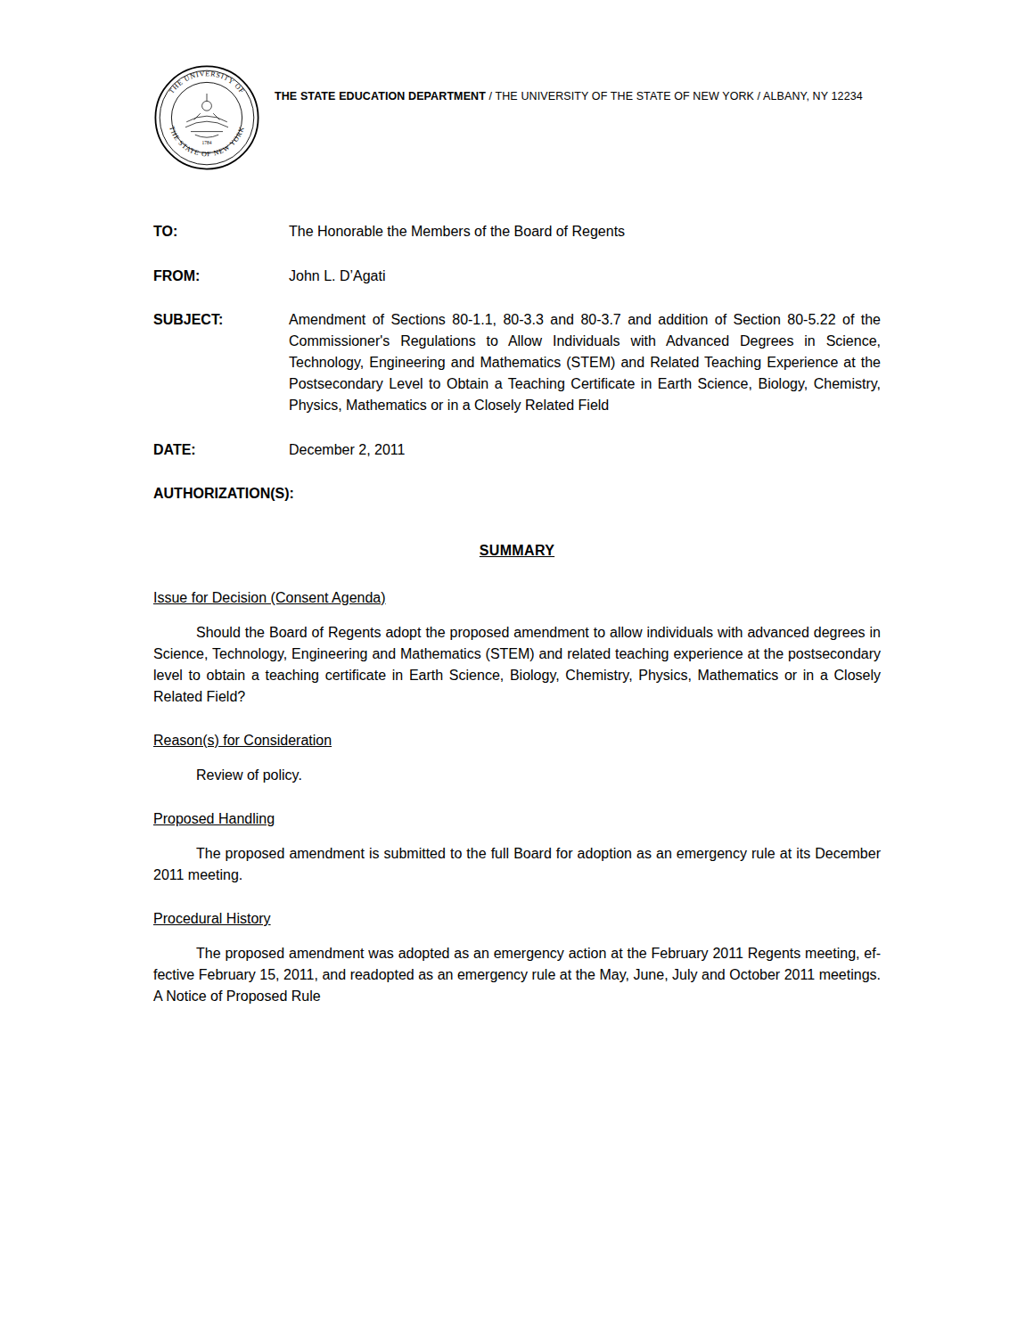THE UNIVERSITY OF THE STATE OF NEW YORK 1784
THE STATE EDUCATION DEPARTMENT / THE UNIVERSITY OF THE STATE OF NEW YORK / ALBANY, NY 12234
TO:
The Honorable the Members of the Board of Regents
FROM:
John L. D’Agati
SUBJECT:
Amendment of Sections 80-1.1, 80-3.3 and 80-3.7 and addition of Section 80-5.22 of the Commissioner's Regulations to Allow Individuals with Advanced Degrees in Science, Technology, Engineering and Mathematics (STEM) and Related Teaching Experience at the Postsecondary Level to Obtain a Teaching Certificate in Earth Science, Biology, Chemistry, Physics, Mathematics or in a Closely Related Field
DATE:
December 2, 2011
AUTHORIZATION(S):
SUMMARY
Issue for Decision (Consent Agenda)
Should the Board of Regents adopt the proposed amendment to allow individuals with advanced degrees in Science, Technology, Engineering and Mathematics (STEM) and related teaching experience at the postsecondary level to obtain a teaching certificate in Earth Science, Biology, Chemistry, Physics, Mathematics or in a Closely Related Field?
Reason(s) for Consideration
Review of policy.
Proposed Handling
The proposed amendment is submitted to the full Board for adoption as an emergency rule at its December 2011 meeting.
Procedural History
The proposed amendment was adopted as an emergency action at the February 2011 Regents meeting, effective February 15, 2011, and readopted as an emergency rule at the May, June, July and October 2011 meetings. A Notice of Proposed Rule